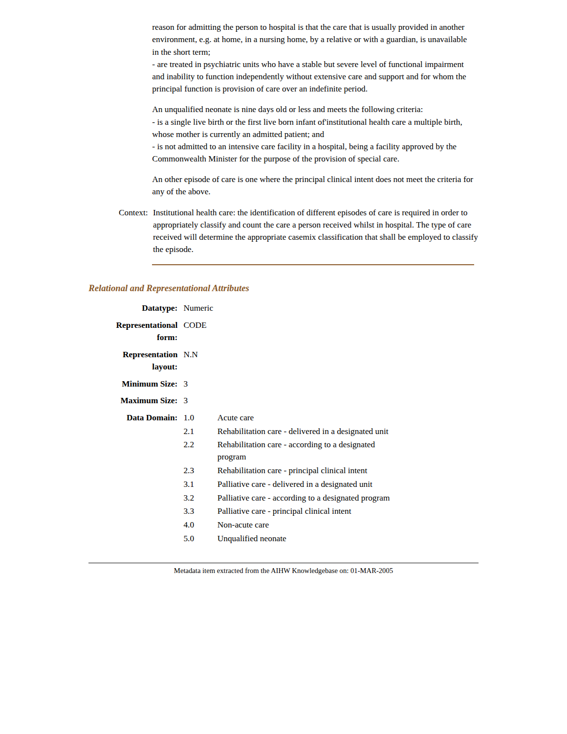reason for admitting the person to hospital is that the care that is usually provided in another environment, e.g. at home, in a nursing home, by a relative or with a guardian, is unavailable in the short term;
- are treated in psychiatric units who have a stable but severe level of functional impairment and inability to function independently without extensive care and support and for whom the principal function is provision of care over an indefinite period.
An unqualified neonate is nine days old or less and meets the following criteria:
- is a single live birth or the first live born infant of'institutional health care a multiple birth, whose mother is currently an admitted patient; and
- is not admitted to an intensive care facility in a hospital, being a facility approved by the Commonwealth Minister for the purpose of the provision of special care.
An other episode of care is one where the principal clinical intent does not meet the criteria for any of the above.
Context:
Institutional health care: the identification of different episodes of care is required in order to appropriately classify and count the care a person received whilst in hospital. The type of care received will determine the appropriate casemix classification that shall be employed to classify the episode.
Relational and Representational Attributes
Datatype:
Numeric
Representational
form:
CODE
Representation
layout:
N.N
Minimum Size:
3
Maximum Size:
3
Data Domain:
1.0
Acute care
2.1
Rehabilitation care - delivered in a designated unit
2.2
Rehabilitation care - according to a designated
program
2.3
Rehabilitation care - principal clinical intent
3.1
Palliative care - delivered in a designated unit
3.2
Palliative care - according to a designated program
3.3
Palliative care - principal clinical intent
4.0
Non-acute care
5.0
Unqualified neonate
Metadata item extracted from the AIHW Knowledgebase on: 01-MAR-2005